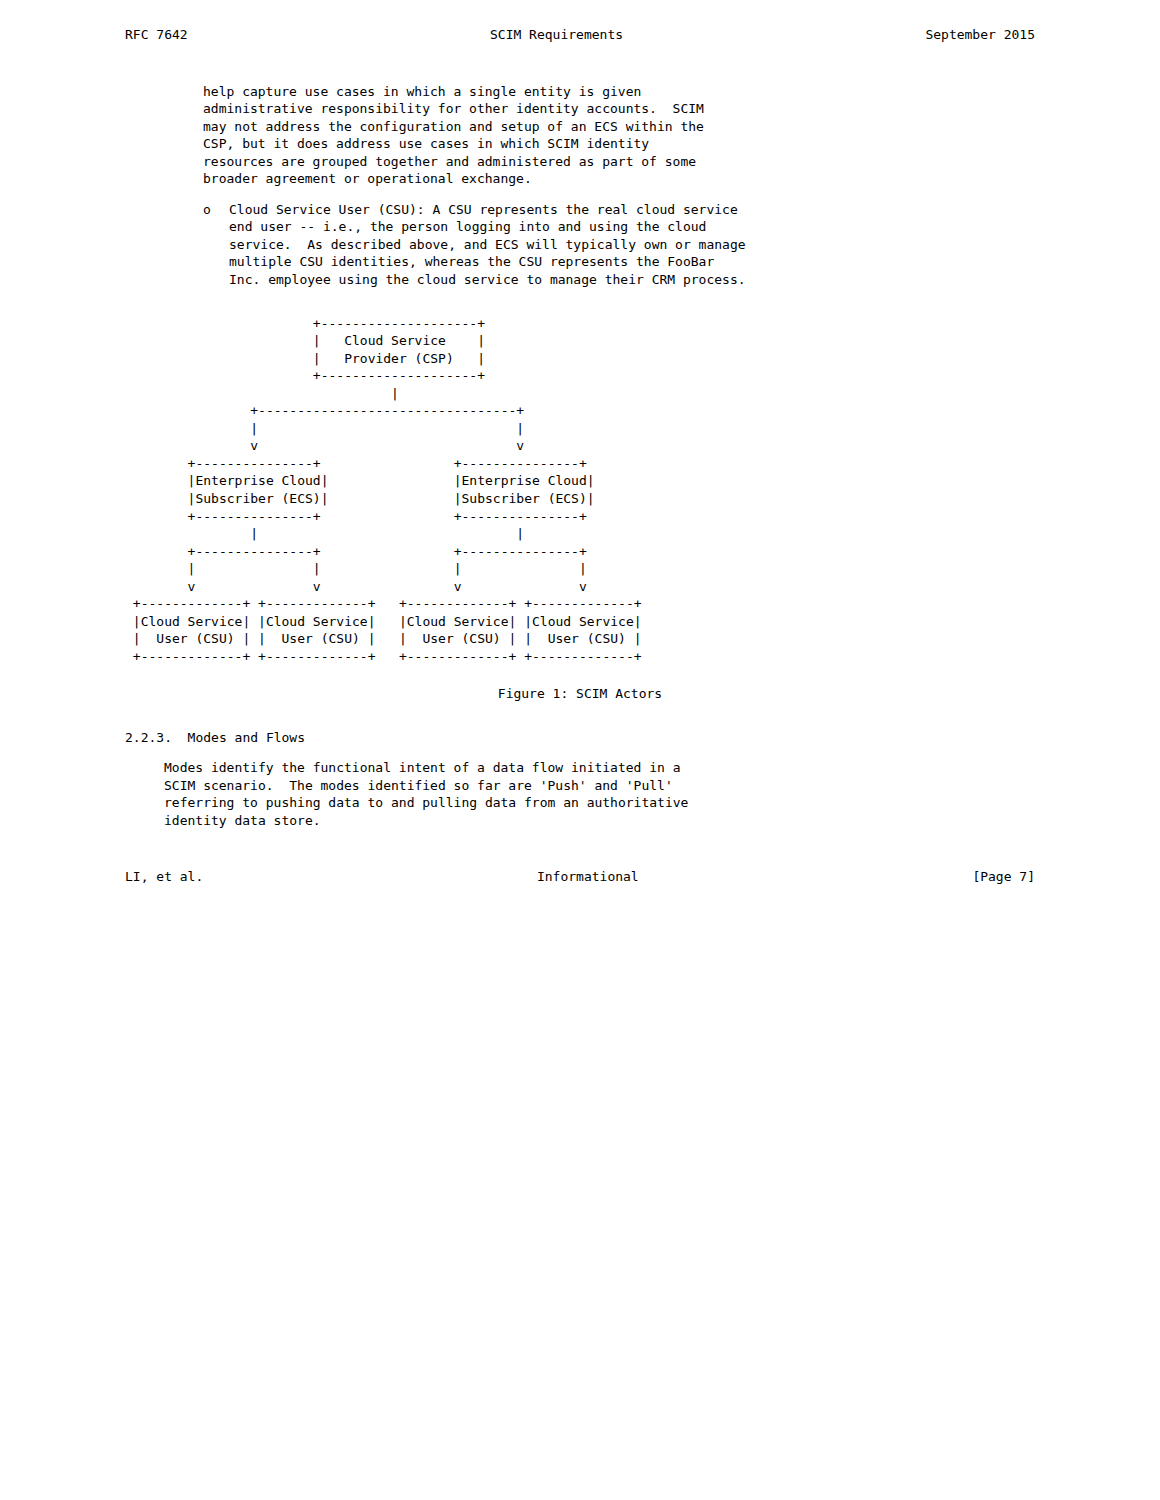RFC 7642 SCIM Requirements September 2015
help capture use cases in which a single entity is given
administrative responsibility for other identity accounts. SCIM
may not address the configuration and setup of an ECS within the
CSP, but it does address use cases in which SCIM identity
resources are grouped together and administered as part of some
broader agreement or operational exchange.
o
Cloud Service User (CSU): A CSU represents the real cloud service
end user -- i.e., the person logging into and using the cloud
service. As described above, and ECS will typically own or manage
multiple CSU identities, whereas the CSU represents the FooBar
Inc. employee using the cloud service to manage their CRM process.
                        +--------------------+
                        |   Cloud Service    |
                        |   Provider (CSP)   |
                        +--------------------+
                                  |
                +---------------------------------+
                |                                 |
                v                                 v
        +---------------+                 +---------------+
        |Enterprise Cloud|                |Enterprise Cloud|
        |Subscriber (ECS)|                |Subscriber (ECS)|
        +---------------+                 +---------------+
                |                                 |
        +---------------+                 +---------------+
        |               |                 |               |
        v               v                 v               v
 +-------------+ +-------------+   +-------------+ +-------------+
 |Cloud Service| |Cloud Service|   |Cloud Service| |Cloud Service|
 |  User (CSU) | |  User (CSU) |   |  User (CSU) | |  User (CSU) |
 +-------------+ +-------------+   +-------------+ +-------------+
Figure 1: SCIM Actors
2.2.3. Modes and Flows
Modes identify the functional intent of a data flow initiated in a
SCIM scenario. The modes identified so far are 'Push' and 'Pull'
referring to pushing data to and pulling data from an authoritative
identity data store.
LI, et al. Informational [Page 7]